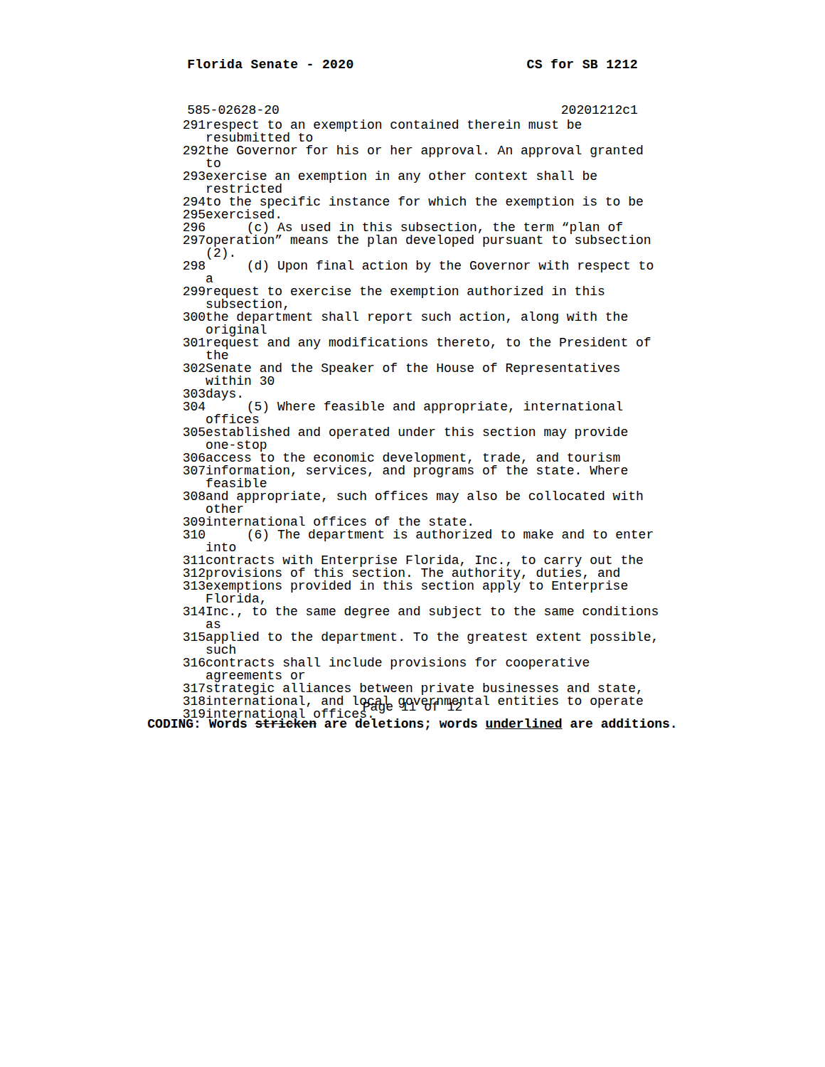Florida Senate - 2020
CS for SB 1212
585-02628-20
20201212c1
| 291 | respect to an exemption contained therein must be resubmitted to |
| 292 | the Governor for his or her approval. An approval granted to |
| 293 | exercise an exemption in any other context shall be restricted |
| 294 | to the specific instance for which the exemption is to be |
| 295 | exercised. |
| 296 | (c) As used in this subsection, the term “plan of |
| 297 | operation” means the plan developed pursuant to subsection (2). |
| 298 | (d) Upon final action by the Governor with respect to a |
| 299 | request to exercise the exemption authorized in this subsection, |
| 300 | the department shall report such action, along with the original |
| 301 | request and any modifications thereto, to the President of the |
| 302 | Senate and the Speaker of the House of Representatives within 30 |
| 303 | days. |
| 304 | (5) Where feasible and appropriate, international offices |
| 305 | established and operated under this section may provide one-stop |
| 306 | access to the economic development, trade, and tourism |
| 307 | information, services, and programs of the state. Where feasible |
| 308 | and appropriate, such offices may also be collocated with other |
| 309 | international offices of the state. |
| 310 | (6) The department is authorized to make and to enter into |
| 311 | contracts with Enterprise Florida, Inc., to carry out the |
| 312 | provisions of this section. The authority, duties, and |
| 313 | exemptions provided in this section apply to Enterprise Florida, |
| 314 | Inc., to the same degree and subject to the same conditions as |
| 315 | applied to the department. To the greatest extent possible, such |
| 316 | contracts shall include provisions for cooperative agreements or |
| 317 | strategic alliances between private businesses and state, |
| 318 | international, and local governmental entities to operate |
| 319 | international offices. |
Page 11 of 12
CODING: Words stricken are deletions; words underlined are additions.